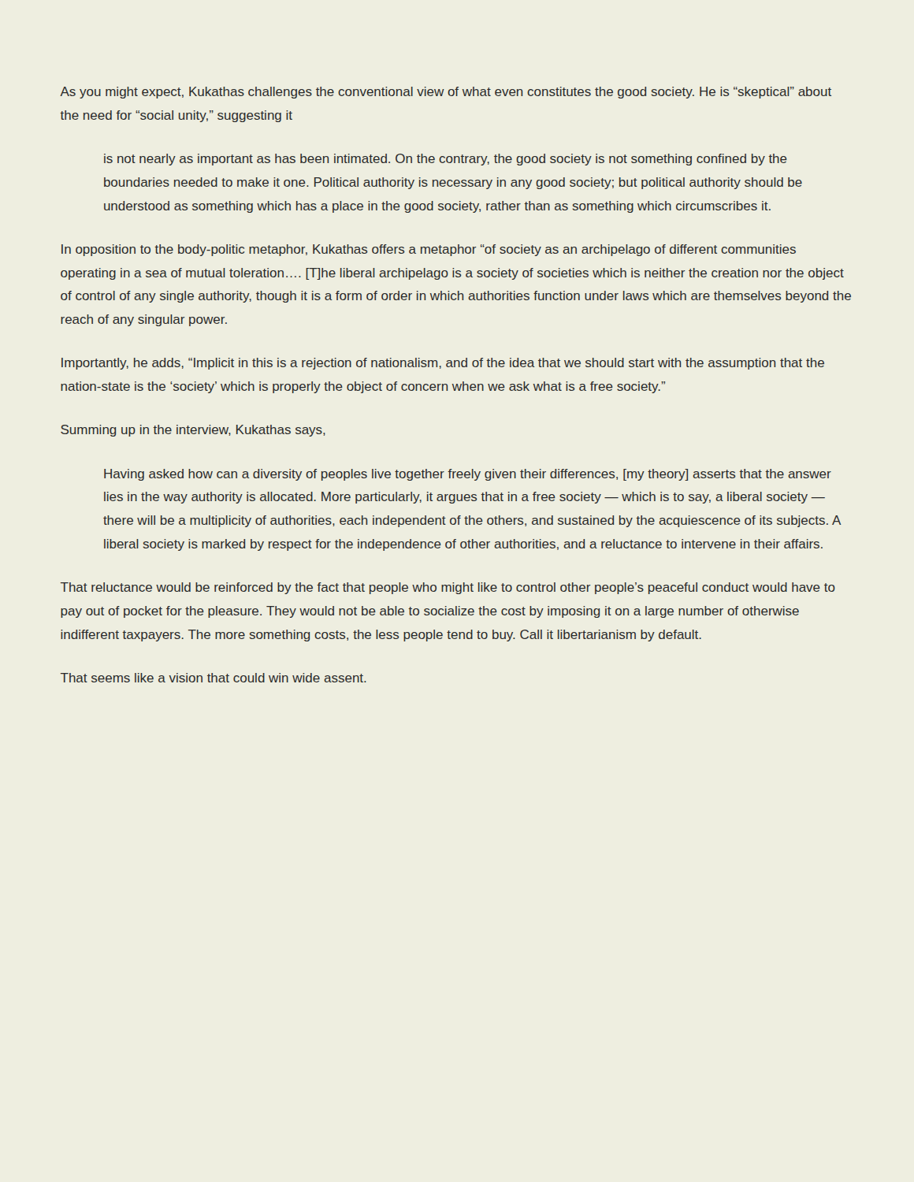As you might expect, Kukathas challenges the conventional view of what even constitutes the good society. He is “skeptical” about the need for “social unity,” suggesting it
is not nearly as important as has been intimated. On the contrary, the good society is not something confined by the boundaries needed to make it one. Political authority is necessary in any good society; but political authority should be understood as something which has a place in the good society, rather than as something which circumscribes it.
In opposition to the body-politic metaphor, Kukathas offers a metaphor “of society as an archipelago of different communities operating in a sea of mutual toleration…. [T]he liberal archipelago is a society of societies which is neither the creation nor the object of control of any single authority, though it is a form of order in which authorities function under laws which are themselves beyond the reach of any singular power.
Importantly, he adds, “Implicit in this is a rejection of nationalism, and of the idea that we should start with the assumption that the nation-state is the ‘society’ which is properly the object of concern when we ask what is a free society.”
Summing up in the interview, Kukathas says,
Having asked how can a diversity of peoples live together freely given their differences, [my theory] asserts that the answer lies in the way authority is allocated. More particularly, it argues that in a free society — which is to say, a liberal society — there will be a multiplicity of authorities, each independent of the others, and sustained by the acquiescence of its subjects. A liberal society is marked by respect for the independence of other authorities, and a reluctance to intervene in their affairs.
That reluctance would be reinforced by the fact that people who might like to control other people’s peaceful conduct would have to pay out of pocket for the pleasure. They would not be able to socialize the cost by imposing it on a large number of otherwise indifferent taxpayers. The more something costs, the less people tend to buy. Call it libertarianism by default.
That seems like a vision that could win wide assent.